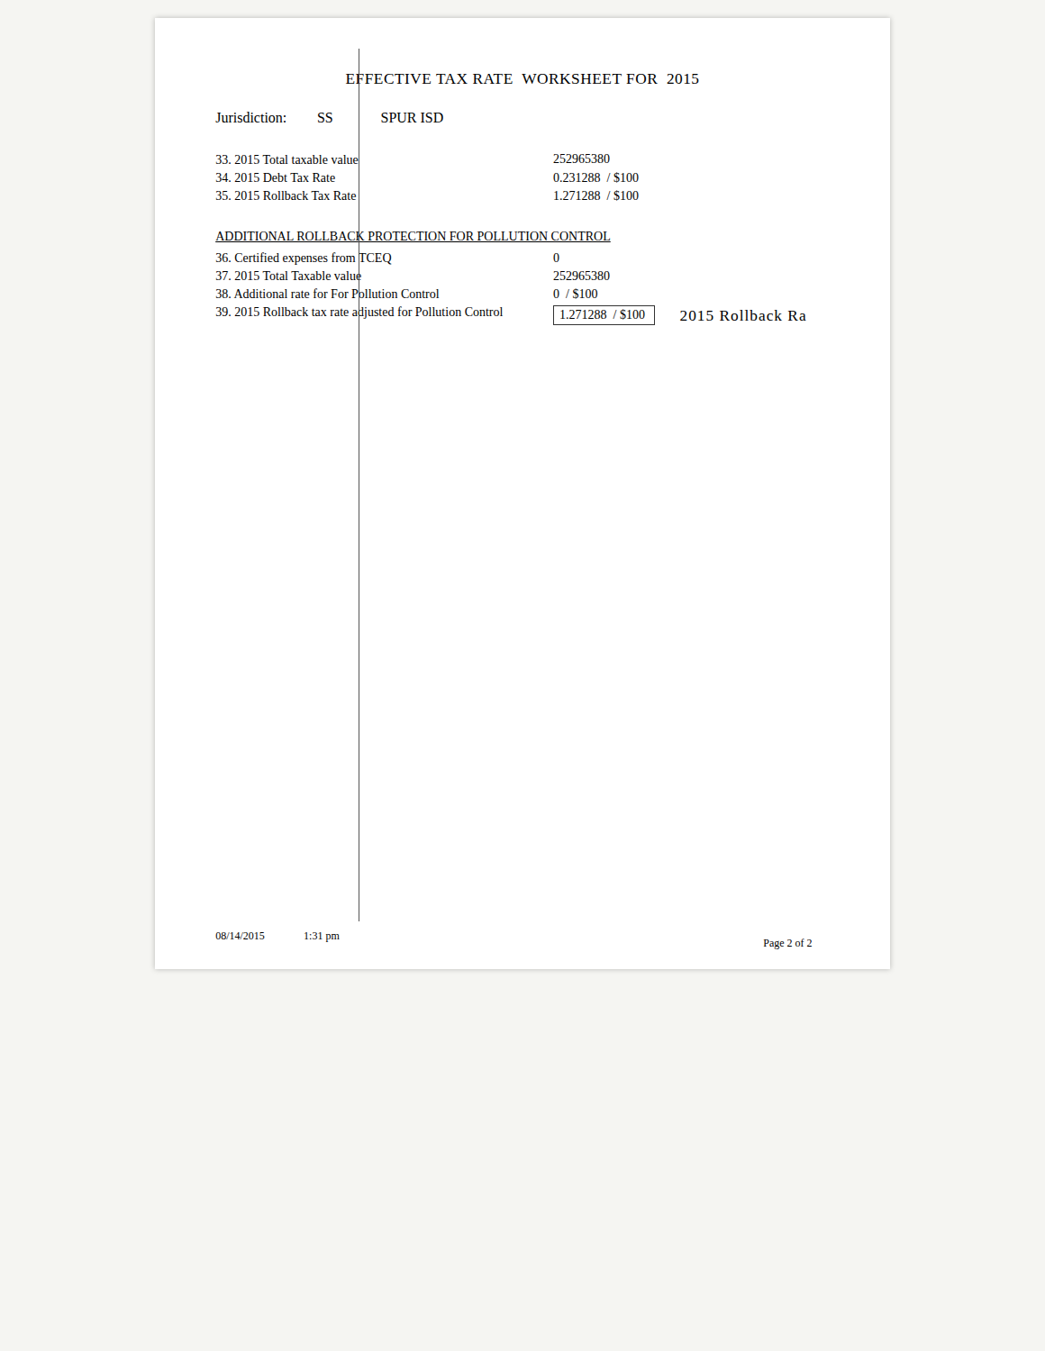EFFECTIVE TAX RATE WORKSHEET FOR 2015
Jurisdiction: SS SPUR ISD
| 33. 2015 Total taxable value | 252965380 |
| 34. 2015 Debt Tax Rate | 0.231288 / $100 |
| 35. 2015 Rollback Tax Rate | 1.271288 / $100 |
ADDITIONAL ROLLBACK PROTECTION FOR POLLUTION CONTROL
| 36. Certified expenses from TCEQ | 0 |
| 37. 2015 Total Taxable value | 252965380 |
| 38. Additional rate for For Pollution Control | 0 / $100 |
| 39. 2015 Rollback tax rate adjusted for Pollution Control | 1.271288 / $100 2015 Rollback Ra |
08/14/20151:31 pm
Page 2 of 2